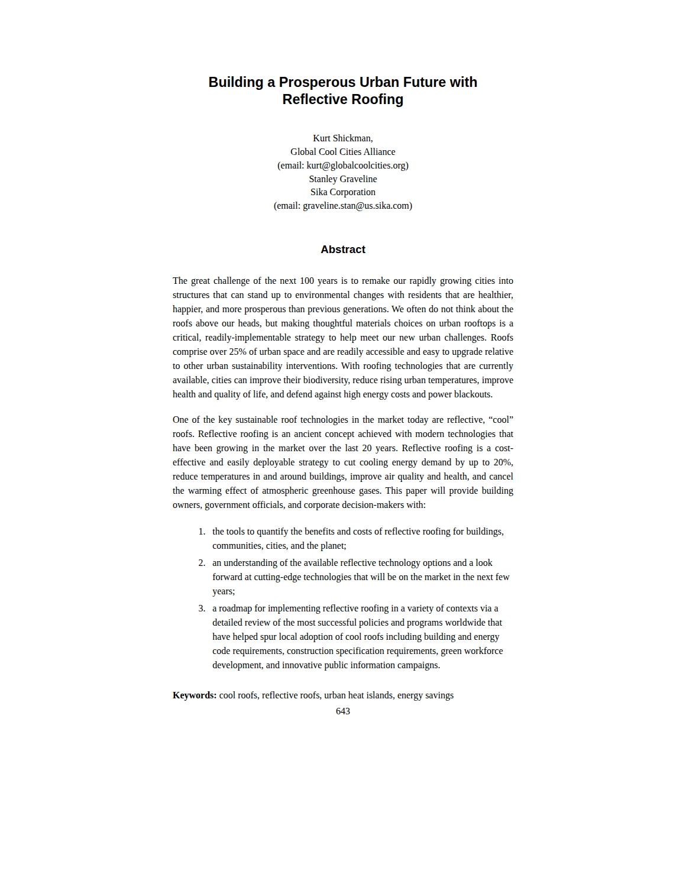Building a Prosperous Urban Future with Reflective Roofing
Kurt Shickman,
Global Cool Cities Alliance
(email: kurt@globalcoolcities.org)
Stanley Graveline
Sika Corporation
(email: graveline.stan@us.sika.com)
Abstract
The great challenge of the next 100 years is to remake our rapidly growing cities into structures that can stand up to environmental changes with residents that are healthier, happier, and more prosperous than previous generations. We often do not think about the roofs above our heads, but making thoughtful materials choices on urban rooftops is a critical, readily-implementable strategy to help meet our new urban challenges. Roofs comprise over 25% of urban space and are readily accessible and easy to upgrade relative to other urban sustainability interventions. With roofing technologies that are currently available, cities can improve their biodiversity, reduce rising urban temperatures, improve health and quality of life, and defend against high energy costs and power blackouts.
One of the key sustainable roof technologies in the market today are reflective, “cool” roofs. Reflective roofing is an ancient concept achieved with modern technologies that have been growing in the market over the last 20 years. Reflective roofing is a cost-effective and easily deployable strategy to cut cooling energy demand by up to 20%, reduce temperatures in and around buildings, improve air quality and health, and cancel the warming effect of atmospheric greenhouse gases. This paper will provide building owners, government officials, and corporate decision-makers with:
the tools to quantify the benefits and costs of reflective roofing for buildings, communities, cities, and the planet;
an understanding of the available reflective technology options and a look forward at cutting-edge technologies that will be on the market in the next few years;
a roadmap for implementing reflective roofing in a variety of contexts via a detailed review of the most successful policies and programs worldwide that have helped spur local adoption of cool roofs including building and energy code requirements, construction specification requirements, green workforce development, and innovative public information campaigns.
Keywords: cool roofs, reflective roofs, urban heat islands, energy savings
643